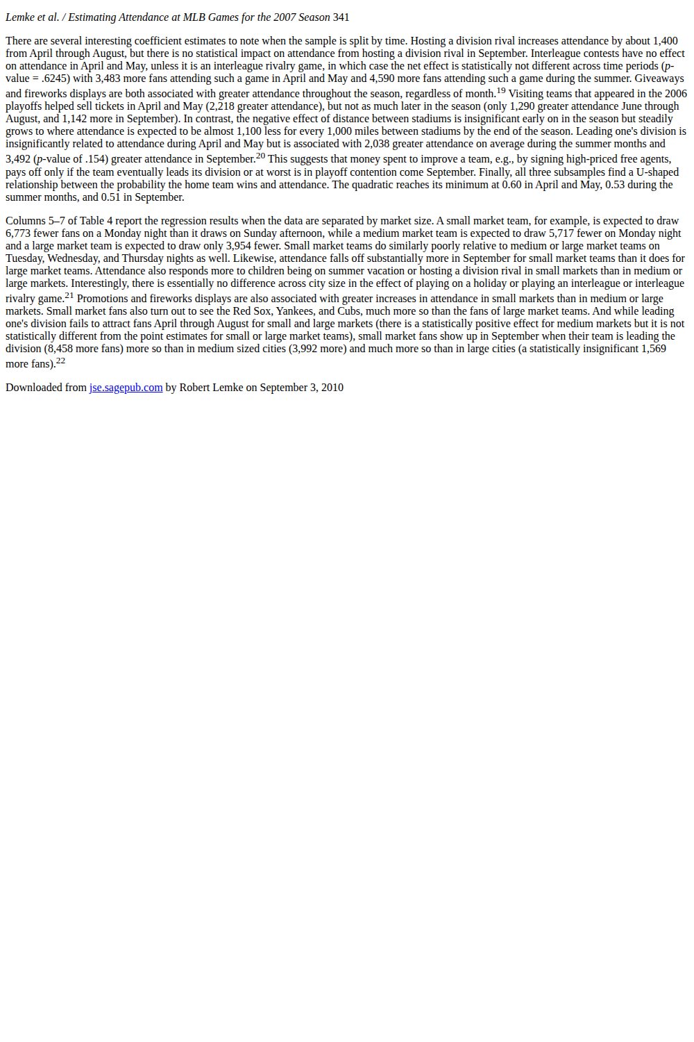Lemke et al. / Estimating Attendance at MLB Games for the 2007 Season 341
There are several interesting coefficient estimates to note when the sample is split by time. Hosting a division rival increases attendance by about 1,400 from April through August, but there is no statistical impact on attendance from hosting a division rival in September. Interleague contests have no effect on attendance in April and May, unless it is an interleague rivalry game, in which case the net effect is statistically not different across time periods (p-value = .6245) with 3,483 more fans attending such a game in April and May and 4,590 more fans attending such a game during the summer. Giveaways and fireworks displays are both associated with greater attendance throughout the season, regardless of month.19 Visiting teams that appeared in the 2006 playoffs helped sell tickets in April and May (2,218 greater attendance), but not as much later in the season (only 1,290 greater attendance June through August, and 1,142 more in September). In contrast, the negative effect of distance between stadiums is insignificant early on in the season but steadily grows to where attendance is expected to be almost 1,100 less for every 1,000 miles between stadiums by the end of the season. Leading one's division is insignificantly related to attendance during April and May but is associated with 2,038 greater attendance on average during the summer months and 3,492 (p-value of .154) greater attendance in September.20 This suggests that money spent to improve a team, e.g., by signing high-priced free agents, pays off only if the team eventually leads its division or at worst is in playoff contention come September. Finally, all three subsamples find a U-shaped relationship between the probability the home team wins and attendance. The quadratic reaches its minimum at 0.60 in April and May, 0.53 during the summer months, and 0.51 in September.
Columns 5–7 of Table 4 report the regression results when the data are separated by market size. A small market team, for example, is expected to draw 6,773 fewer fans on a Monday night than it draws on Sunday afternoon, while a medium market team is expected to draw 5,717 fewer on Monday night and a large market team is expected to draw only 3,954 fewer. Small market teams do similarly poorly relative to medium or large market teams on Tuesday, Wednesday, and Thursday nights as well. Likewise, attendance falls off substantially more in September for small market teams than it does for large market teams. Attendance also responds more to children being on summer vacation or hosting a division rival in small markets than in medium or large markets. Interestingly, there is essentially no difference across city size in the effect of playing on a holiday or playing an interleague or interleague rivalry game.21 Promotions and fireworks displays are also associated with greater increases in attendance in small markets than in medium or large markets. Small market fans also turn out to see the Red Sox, Yankees, and Cubs, much more so than the fans of large market teams. And while leading one's division fails to attract fans April through August for small and large markets (there is a statistically positive effect for medium markets but it is not statistically different from the point estimates for small or large market teams), small market fans show up in September when their team is leading the division (8,458 more fans) more so than in medium sized cities (3,992 more) and much more so than in large cities (a statistically insignificant 1,569 more fans).22
Downloaded from jse.sagepub.com by Robert Lemke on September 3, 2010